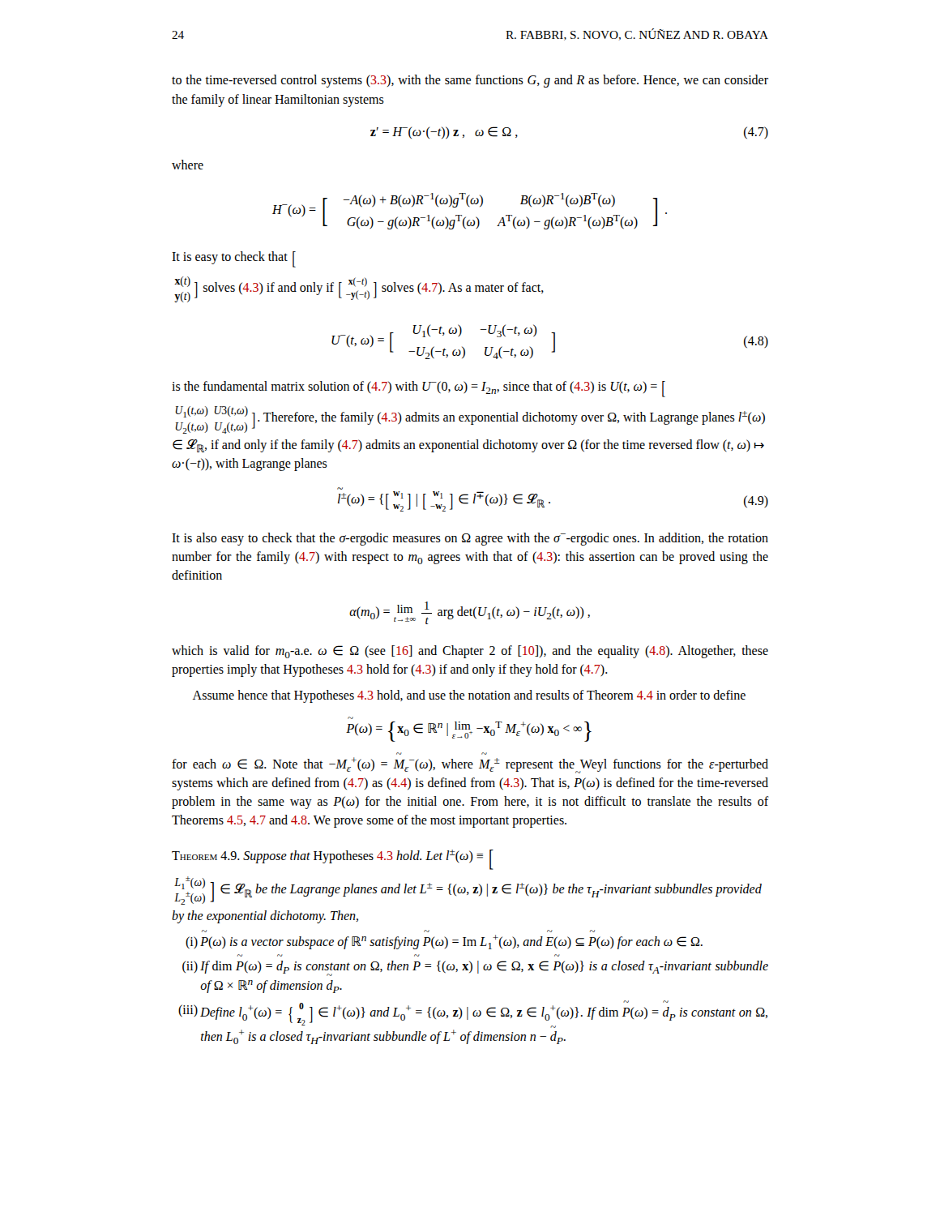24 R. FABBRI, S. NOVO, C. NÚÑEZ AND R. OBAYA
to the time-reversed control systems (3.3), with the same functions G, g and R as before. Hence, we can consider the family of linear Hamiltonian systems
z′ = H−(ω·(−t)) z , ω ∈ Ω ,
(4.7)
where
H−(ω) = [
| − A ( ω ) + B ( ω ) R −1 ( ω ) g T ( ω ) | B ( ω ) R −1 ( ω ) B T ( ω ) |
| G ( ω ) − g ( ω ) R −1 ( ω ) g T ( ω ) | A T ( ω ) − g ( ω ) R −1 ( ω ) B T ( ω ) |
] .
It is easy to check that [
| x ( t ) |
| y ( t ) |
] solves (4.3) if and only if [
| x (− t ) |
| − y (− t ) |
] solves (4.7). As a mater of fact,
U−(t, ω) = [
| U 1 (− t , ω ) | − U 3 (− t , ω ) |
| − U 2 (− t , ω ) | U 4 (− t , ω ) |
]
(4.8)
is the fundamental matrix solution of (4.7) with U−(0, ω) = I2n, since that of (4.3) is U(t, ω) = [
| U 1 ( t , ω ) | U 3( t , ω ) |
| U 2 ( t , ω ) | U 4 ( t , ω ) |
]. Therefore, the family (4.3) admits an exponential dichotomy over Ω, with Lagrange planes l±(ω) ∈ 𝓛ℝ, if and only if the family (4.7) admits an exponential dichotomy over Ω (for the time reversed flow (t, ω) ↦ ω·(−t)), with Lagrange planes
~l±(ω) = {[
| w 1 |
| w 2 |
] | [
| w 1 |
| − w 2 |
] ∈ l∓(ω)} ∈ 𝓛ℝ .
(4.9)
It is also easy to check that the σ-ergodic measures on Ω agree with the σ−-ergodic ones. In addition, the rotation number for the family (4.7) with respect to m0 agrees with that of (4.3): this assertion can be proved using the definition
α(m0) = lim t→±∞ 1 t arg det(U1(t, ω) − iU2(t, ω)) ,
which is valid for m0-a.e. ω ∈ Ω (see [16] and Chapter 2 of [10]), and the equality (4.8). Altogether, these properties imply that Hypotheses 4.3 hold for (4.3) if and only if they hold for (4.7).
Assume hence that Hypotheses 4.3 hold, and use the notation and results of Theorem 4.4 in order to define
~P(ω) = {x0 ∈ ℝn | lim ε→0+ −x0T Mε+(ω) x0 < ∞}
for each ω ∈ Ω. Note that −Mε+(ω) = ~Mε−(ω), where ~Mε± represent the Weyl functions for the ε-perturbed systems which are defined from (4.7) as (4.4) is defined from (4.3). That is, ~P(ω) is defined for the time-reversed problem in the same way as P(ω) for the initial one. From here, it is not difficult to translate the results of Theorems 4.5, 4.7 and 4.8. We prove some of the most important properties.
Theorem 4.9. Suppose that Hypotheses 4.3 hold. Let l±(ω) ≡ [
| L 1 ± ( ω ) |
| L 2 ± ( ω ) |
] ∈ 𝓛ℝ be the Lagrange planes and let L± = {(ω, z) | z ∈ l±(ω)} be the τH-invariant subbundles provided by the exponential dichotomy. Then,
(i) ~P(ω) is a vector subspace of ℝn satisfying ~P(ω) = Im L1+(ω), and ~E(ω) ⊆ ~P(ω) for each ω ∈ Ω.
(ii) If dim ~P(ω) = ~dP is constant on Ω, then ~P = {(ω, x) | ω ∈ Ω, x ∈ ~P(ω)} is a closed τA-invariant subbundle of Ω × ℝn of dimension ~dP.
(iii) Define l0+(ω) = {
| 0 |
| z 2 |
] ∈ l+(ω)} and L0+ = {(ω, z) | ω ∈ Ω, z ∈ l0+(ω)}. If dim ~P(ω) = ~dP is constant on Ω, then L0+ is a closed τH-invariant subbundle of L+ of dimension n − ~dP.